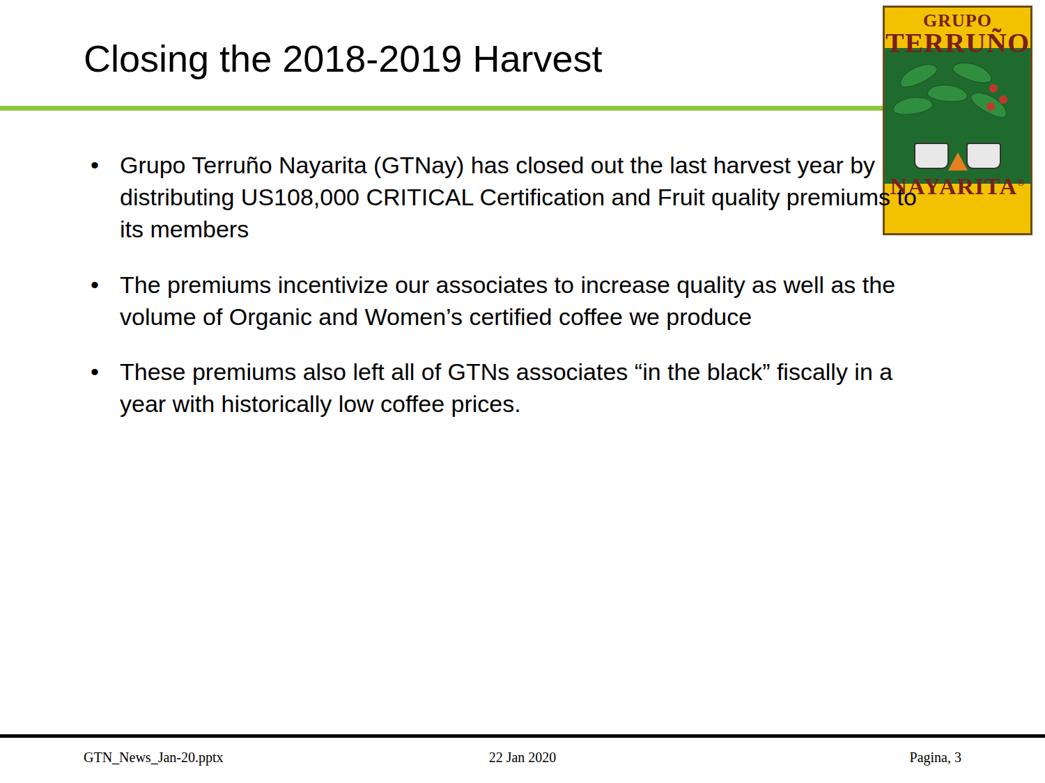Closing the 2018-2019 Harvest
GRUPO
TERRUÑO
NAYARITA®
Grupo Terruño Nayarita (GTNay) has closed out the last harvest year by distributing US108,000 CRITICAL Certification and Fruit quality premiums to its members
The premiums incentivize our associates to increase quality as well as the volume of Organic and Women’s certified coffee we produce
These premiums also left all of GTNs associates “in the black” fiscally in a year with historically low coffee prices.
GTN_News_Jan-20.pptx
22 Jan 2020
Pagina, 3